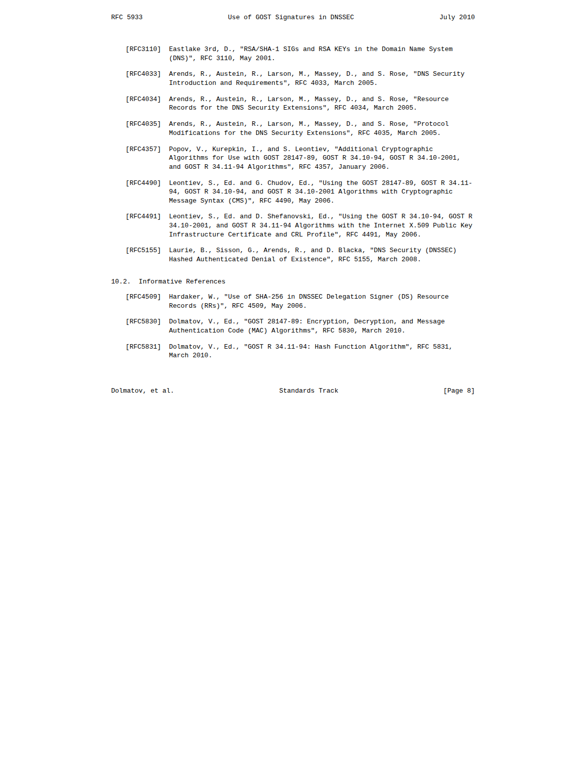RFC 5933 Use of GOST Signatures in DNSSEC July 2010
[RFC3110]
Eastlake 3rd, D., "RSA/SHA-1 SIGs and RSA KEYs in the Domain Name System (DNS)", RFC 3110, May 2001.
[RFC4033]
Arends, R., Austein, R., Larson, M., Massey, D., and S. Rose, "DNS Security Introduction and Requirements", RFC 4033, March 2005.
[RFC4034]
Arends, R., Austein, R., Larson, M., Massey, D., and S. Rose, "Resource Records for the DNS Security Extensions", RFC 4034, March 2005.
[RFC4035]
Arends, R., Austein, R., Larson, M., Massey, D., and S. Rose, "Protocol Modifications for the DNS Security Extensions", RFC 4035, March 2005.
[RFC4357]
Popov, V., Kurepkin, I., and S. Leontiev, "Additional Cryptographic Algorithms for Use with GOST 28147-89, GOST R 34.10-94, GOST R 34.10-2001, and GOST R 34.11-94 Algorithms", RFC 4357, January 2006.
[RFC4490]
Leontiev, S., Ed. and G. Chudov, Ed., "Using the GOST 28147-89, GOST R 34.11-94, GOST R 34.10-94, and GOST R 34.10-2001 Algorithms with Cryptographic Message Syntax (CMS)", RFC 4490, May 2006.
[RFC4491]
Leontiev, S., Ed. and D. Shefanovski, Ed., "Using the GOST R 34.10-94, GOST R 34.10-2001, and GOST R 34.11-94 Algorithms with the Internet X.509 Public Key Infrastructure Certificate and CRL Profile", RFC 4491, May 2006.
[RFC5155]
Laurie, B., Sisson, G., Arends, R., and D. Blacka, "DNS Security (DNSSEC) Hashed Authenticated Denial of Existence", RFC 5155, March 2008.
10.2. Informative References
[RFC4509]
Hardaker, W., "Use of SHA-256 in DNSSEC Delegation Signer (DS) Resource Records (RRs)", RFC 4509, May 2006.
[RFC5830]
Dolmatov, V., Ed., "GOST 28147-89: Encryption, Decryption, and Message Authentication Code (MAC) Algorithms", RFC 5830, March 2010.
[RFC5831]
Dolmatov, V., Ed., "GOST R 34.11-94: Hash Function Algorithm", RFC 5831, March 2010.
Dolmatov, et al. Standards Track [Page 8]